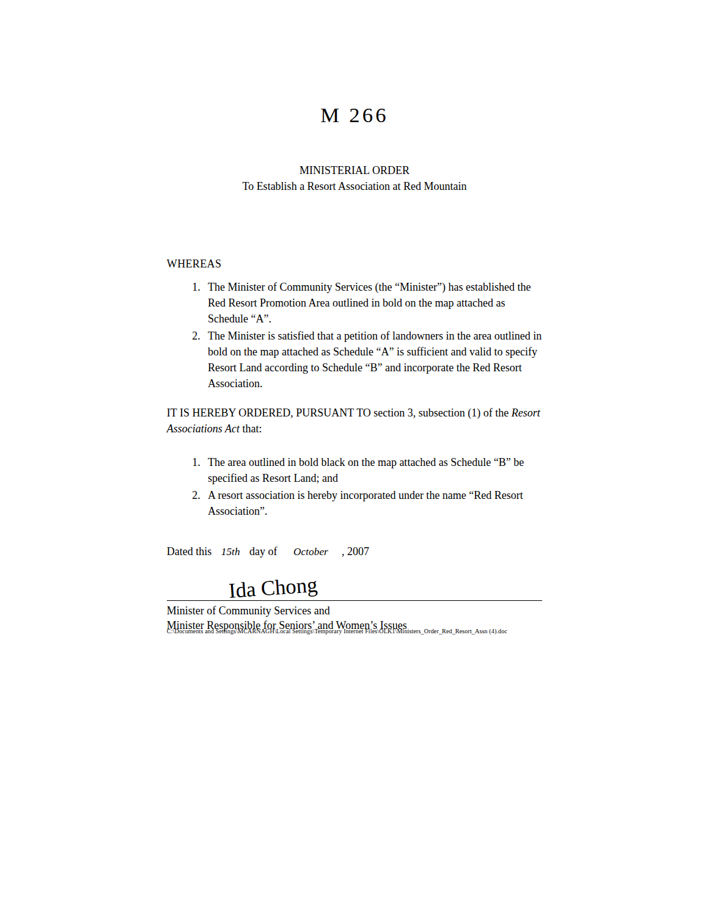M266
MINISTERIAL ORDER To Establish a Resort Association at Red Mountain
WHEREAS
The Minister of Community Services (the “Minister”) has established the Red Resort Promotion Area outlined in bold on the map attached as Schedule “A”.
The Minister is satisfied that a petition of landowners in the area outlined in bold on the map attached as Schedule “A” is sufficient and valid to specify Resort Land according to Schedule “B” and incorporate the Red Resort Association.
IT IS HEREBY ORDERED, PURSUANT TO section 3, subsection (1) of the Resort Associations Act that:
The area outlined in bold black on the map attached as Schedule “B” be specified as Resort Land; and
A resort association is hereby incorporated under the name “Red Resort Association”.
Dated this 15th day of October, 2007
Ida Chong
Minister of Community Services and
Minister Responsible for Seniors’ and Women’s Issues
C:\Documents and Settings\MCARNAGH\Local Settings\Temporary Internet Files\OLK1\Ministers_Order_Red_Resort_Assn (4).doc